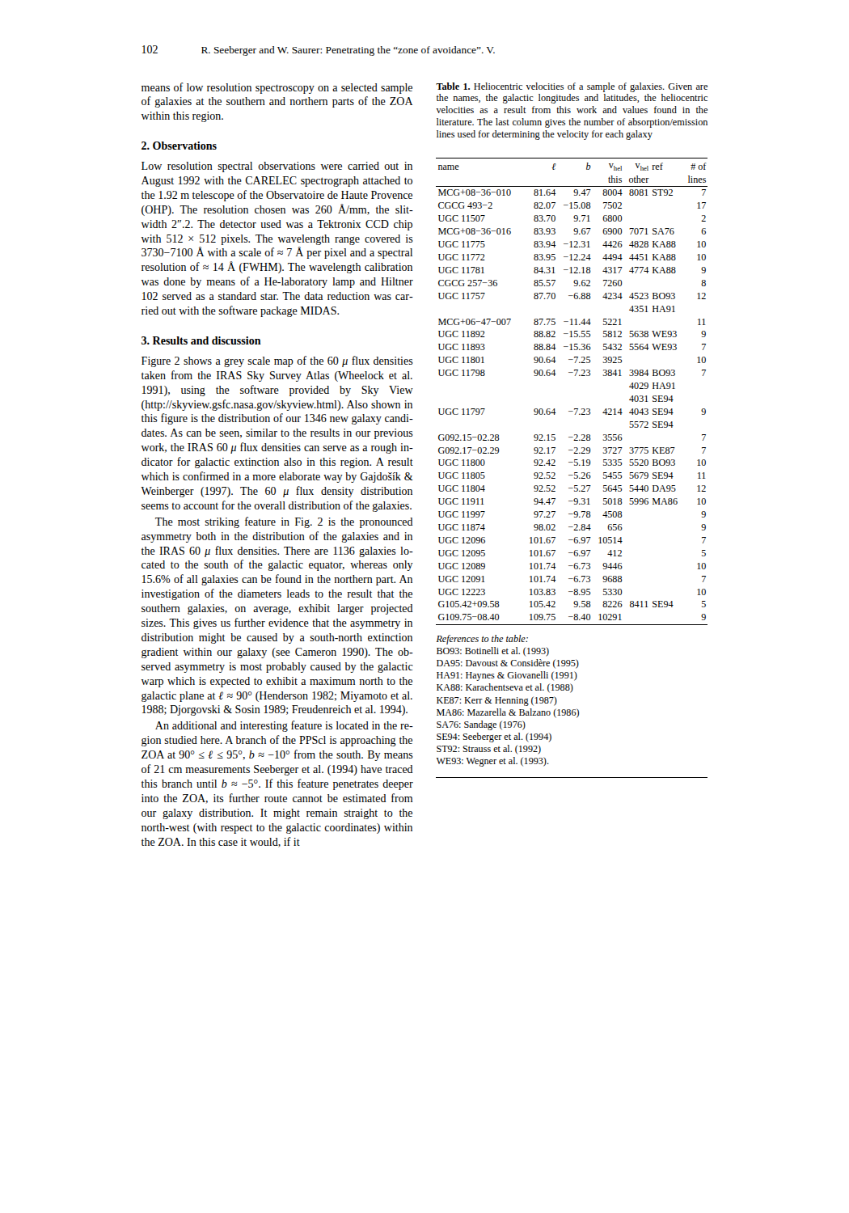102
R. Seeberger and W. Saurer: Penetrating the “zone of avoidance”. V.
means of low resolution spectroscopy on a selected sample of galaxies at the southern and northern parts of the ZOA within this region.
2. Observations
Low resolution spectral observations were carried out in August 1992 with the CARELEC spectrograph attached to the 1.92 m telescope of the Observatoire de Haute Provence (OHP). The resolution chosen was 260 Å/mm, the slit-width 2″.2. The detector used was a Tektronix CCD chip with 512 × 512 pixels. The wavelength range covered is 3730−7100 Å with a scale of ≈ 7 Å per pixel and a spectral resolution of ≈ 14 Å (FWHM). The wavelength calibration was done by means of a He-laboratory lamp and Hiltner 102 served as a standard star. The data reduction was carried out with the software package MIDAS.
3. Results and discussion
Figure 2 shows a grey scale map of the 60 μ flux densities taken from the IRAS Sky Survey Atlas (Wheelock et al. 1991), using the software provided by Sky View (http://skyview.gsfc.nasa.gov/skyview.html). Also shown in this figure is the distribution of our 1346 new galaxy candidates. As can be seen, similar to the results in our previous work, the IRAS 60 μ flux densities can serve as a rough indicator for galactic extinction also in this region. A result which is confirmed in a more elaborate way by Gajdošík & Weinberger (1997). The 60 μ flux density distribution seems to account for the overall distribution of the galaxies.
The most striking feature in Fig. 2 is the pronounced asymmetry both in the distribution of the galaxies and in the IRAS 60 μ flux densities. There are 1136 galaxies located to the south of the galactic equator, whereas only 15.6% of all galaxies can be found in the northern part. An investigation of the diameters leads to the result that the southern galaxies, on average, exhibit larger projected sizes. This gives us further evidence that the asymmetry in distribution might be caused by a south-north extinction gradient within our galaxy (see Cameron 1990). The observed asymmetry is most probably caused by the galactic warp which is expected to exhibit a maximum north to the galactic plane at ℓ ≈ 90° (Henderson 1982; Miyamoto et al. 1988; Djorgovski & Sosin 1989; Freudenreich et al. 1994).
An additional and interesting feature is located in the region studied here. A branch of the PPScl is approaching the ZOA at 90° ≤ ℓ ≤ 95°, b ≈ −10° from the south. By means of 21 cm measurements Seeberger et al. (1994) have traced this branch until b ≈ −5°. If this feature penetrates deeper into the ZOA, its further route cannot be estimated from our galaxy distribution. It might remain straight to the north-west (with respect to the galactic coordinates) within the ZOA. In this case it would, if it
Table 1. Heliocentric velocities of a sample of galaxies. Given are the names, the galactic longitudes and latitudes, the heliocentric velocities as a result from this work and values found in the literature. The last column gives the number of absorption/emission lines used for determining the velocity for each galaxy
| name | ℓ | b | v hel | v hel | ref | # of |
| --- | --- | --- | --- | --- | --- | --- |
| | | | this | other | | lines |
| MCG+08−36−010 | 81.64 | 9.47 | 8004 | 8081 | ST92 | 7 |
| CGCG 493−2 | 82.07 | −15.08 | 7502 | | | 17 |
| UGC 11507 | 83.70 | 9.71 | 6800 | | | 2 |
| MCG+08−36−016 | 83.93 | 9.67 | 6900 | 7071 | SA76 | 6 |
| UGC 11775 | 83.94 | −12.31 | 4426 | 4828 | KA88 | 10 |
| UGC 11772 | 83.95 | −12.24 | 4494 | 4451 | KA88 | 10 |
| UGC 11781 | 84.31 | −12.18 | 4317 | 4774 | KA88 | 9 |
| CGCG 257−36 | 85.57 | 9.62 | 7260 | | | 8 |
| UGC 11757 | 87.70 | −6.88 | 4234 | 4523 | BO93 | 12 |
| | | | | 4351 | HA91 | |
| MCG+06−47−007 | 87.75 | −11.44 | 5221 | | | 11 |
| UGC 11892 | 88.82 | −15.55 | 5812 | 5638 | WE93 | 9 |
| UGC 11893 | 88.84 | −15.36 | 5432 | 5564 | WE93 | 7 |
| UGC 11801 | 90.64 | −7.25 | 3925 | | | 10 |
| UGC 11798 | 90.64 | −7.23 | 3841 | 3984 | BO93 | 7 |
| | | | | 4029 | HA91 | |
| | | | | 4031 | SE94 | |
| UGC 11797 | 90.64 | −7.23 | 4214 | 4043 | SE94 | 9 |
| | | | | 5572 | SE94 | |
| G092.15−02.28 | 92.15 | −2.28 | 3556 | | | 7 |
| G092.17−02.29 | 92.17 | −2.29 | 3727 | 3775 | KE87 | 7 |
| UGC 11800 | 92.42 | −5.19 | 5335 | 5520 | BO93 | 10 |
| UGC 11805 | 92.52 | −5.26 | 5455 | 5679 | SE94 | 11 |
| UGC 11804 | 92.52 | −5.27 | 5645 | 5440 | DA95 | 12 |
| UGC 11911 | 94.47 | −9.31 | 5018 | 5996 | MA86 | 10 |
| UGC 11997 | 97.27 | −9.78 | 4508 | | | 9 |
| UGC 11874 | 98.02 | −2.84 | 656 | | | 9 |
| UGC 12096 | 101.67 | −6.97 | 10514 | | | 7 |
| UGC 12095 | 101.67 | −6.97 | 412 | | | 5 |
| UGC 12089 | 101.74 | −6.73 | 9446 | | | 10 |
| UGC 12091 | 101.74 | −6.73 | 9688 | | | 7 |
| UGC 12223 | 103.83 | −8.95 | 5330 | | | 10 |
| G105.42+09.58 | 105.42 | 9.58 | 8226 | 8411 | SE94 | 5 |
| G109.75−08.40 | 109.75 | −8.40 | 10291 | | | 9 |
References to the table:
BO93: Botinelli et al. (1993)
DA95: Davoust & Considère (1995)
HA91: Haynes & Giovanelli (1991)
KA88: Karachentseva et al. (1988)
KE87: Kerr & Henning (1987)
MA86: Mazarella & Balzano (1986)
SA76: Sandage (1976)
SE94: Seeberger et al. (1994)
ST92: Strauss et al. (1992)
WE93: Wegner et al. (1993).